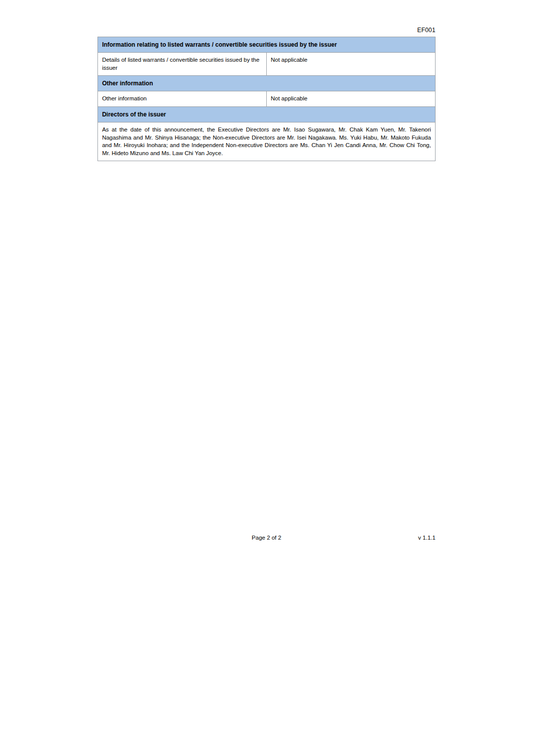EF001
| Information relating to listed warrants / convertible securities issued by the issuer |
| Details of listed warrants / convertible securities issued by the issuer | Not applicable |
| Other information |
| Other information | Not applicable |
| Directors of the issuer |
| As at the date of this announcement, the Executive Directors are Mr. Isao Sugawara, Mr. Chak Kam Yuen, Mr. Takenori Nagashima and Mr. Shinya Hisanaga; the Non-executive Directors are Mr. Isei Nagakawa. Ms. Yuki Habu, Mr. Makoto Fukuda and Mr. Hiroyuki Inohara; and the Independent Non-executive Directors are Ms. Chan Yi Jen Candi Anna, Mr. Chow Chi Tong, Mr. Hideto Mizuno and Ms. Law Chi Yan Joyce. |
Page 2 of 2
v 1.1.1